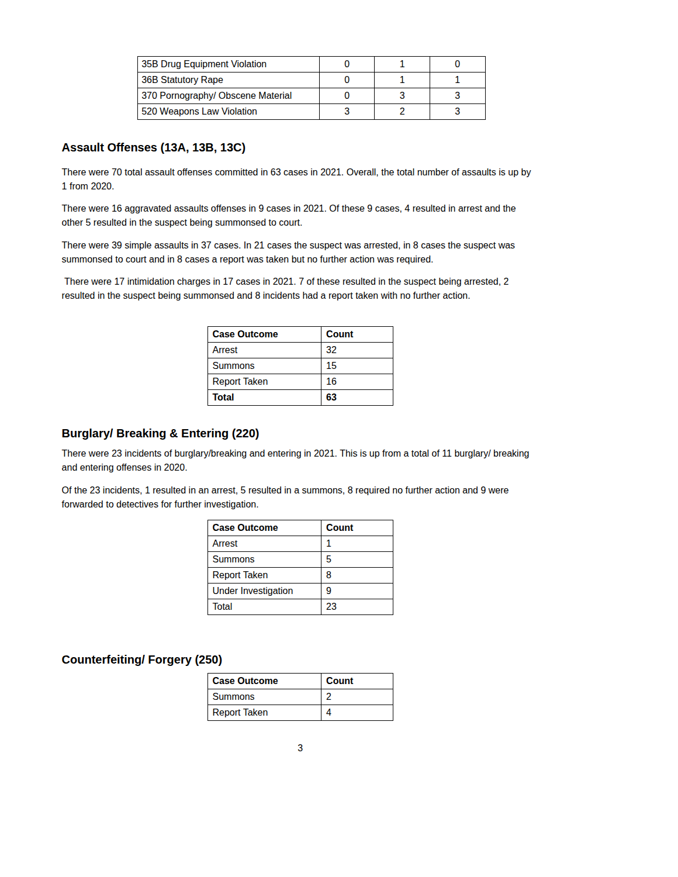| 35B Drug Equipment Violation | 0 | 1 | 0 |
| 36B Statutory Rape | 0 | 1 | 1 |
| 370 Pornography/ Obscene Material | 0 | 3 | 3 |
| 520 Weapons Law Violation | 3 | 2 | 3 |
Assault Offenses (13A, 13B, 13C)
There were 70 total assault offenses committed in 63 cases in 2021. Overall, the total number of assaults is up by 1 from 2020.
There were 16 aggravated assaults offenses in 9 cases in 2021. Of these 9 cases, 4 resulted in arrest and the other 5 resulted in the suspect being summonsed to court.
There were 39 simple assaults in 37 cases. In 21 cases the suspect was arrested, in 8 cases the suspect was summonsed to court and in 8 cases a report was taken but no further action was required.
There were 17 intimidation charges in 17 cases in 2021. 7 of these resulted in the suspect being arrested, 2 resulted in the suspect being summonsed and 8 incidents had a report taken with no further action.
| Case Outcome | Count |
| --- | --- |
| Arrest | 32 |
| Summons | 15 |
| Report Taken | 16 |
| Total | 63 |
Burglary/ Breaking & Entering (220)
There were 23 incidents of burglary/breaking and entering in 2021. This is up from a total of 11 burglary/ breaking and entering offenses in 2020.
Of the 23 incidents, 1 resulted in an arrest, 5 resulted in a summons, 8 required no further action and 9 were forwarded to detectives for further investigation.
| Case Outcome | Count |
| --- | --- |
| Arrest | 1 |
| Summons | 5 |
| Report Taken | 8 |
| Under Investigation | 9 |
| Total | 23 |
Counterfeiting/ Forgery (250)
| Case Outcome | Count |
| --- | --- |
| Summons | 2 |
| Report Taken | 4 |
3